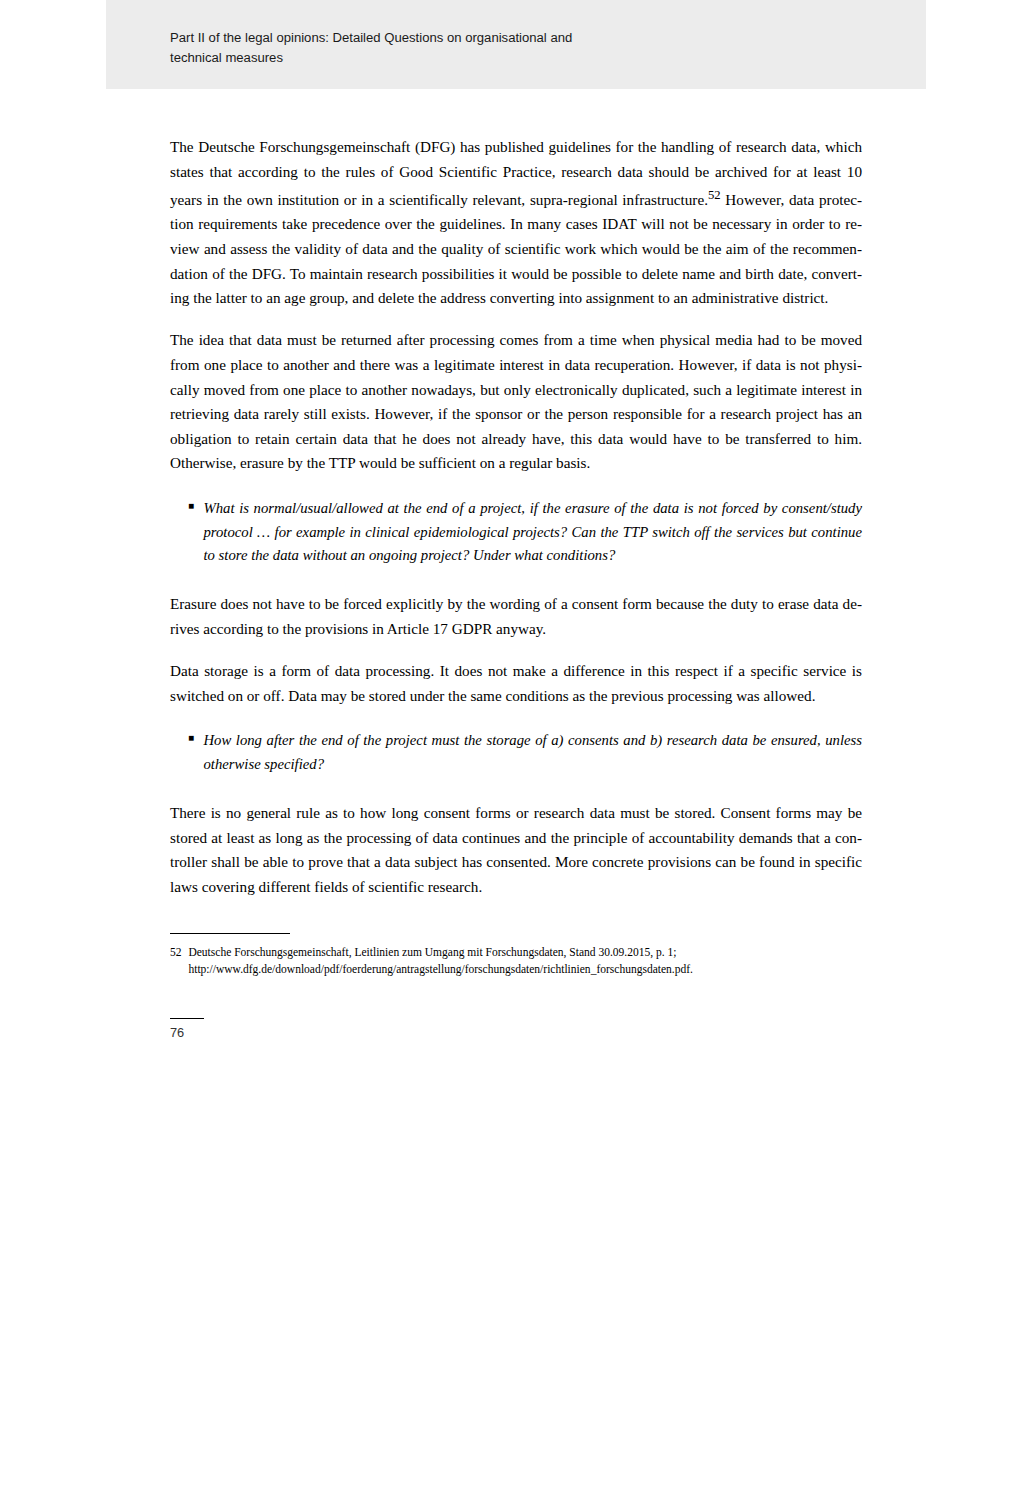Part II of the legal opinions: Detailed Questions on organisational and
technical measures
The Deutsche Forschungsgemeinschaft (DFG) has published guidelines for the handling of research data, which states that according to the rules of Good Scientific Practice, research data should be archived for at least 10 years in the own institution or in a scientifically relevant, supra-regional infrastructure.52 However, data protection requirements take precedence over the guidelines. In many cases IDAT will not be necessary in order to review and assess the validity of data and the quality of scientific work which would be the aim of the recommendation of the DFG. To maintain research possibilities it would be possible to delete name and birth date, converting the latter to an age group, and delete the address converting into assignment to an administrative district.
The idea that data must be returned after processing comes from a time when physical media had to be moved from one place to another and there was a legitimate interest in data recuperation. However, if data is not physically moved from one place to another nowadays, but only electronically duplicated, such a legitimate interest in retrieving data rarely still exists. However, if the sponsor or the person responsible for a research project has an obligation to retain certain data that he does not already have, this data would have to be transferred to him. Otherwise, erasure by the TTP would be sufficient on a regular basis.
What is normal/usual/allowed at the end of a project, if the erasure of the data is not forced by consent/study protocol … for example in clinical epidemiological projects? Can the TTP switch off the services but continue to store the data without an ongoing project? Under what conditions?
Erasure does not have to be forced explicitly by the wording of a consent form because the duty to erase data derives according to the provisions in Article 17 GDPR anyway.
Data storage is a form of data processing. It does not make a difference in this respect if a specific service is switched on or off. Data may be stored under the same conditions as the previous processing was allowed.
How long after the end of the project must the storage of a) consents and b) research data be ensured, unless otherwise specified?
There is no general rule as to how long consent forms or research data must be stored. Consent forms may be stored at least as long as the processing of data continues and the principle of accountability demands that a controller shall be able to prove that a data subject has consented. More concrete provisions can be found in specific laws covering different fields of scientific research.
52 Deutsche Forschungsgemeinschaft, Leitlinien zum Umgang mit Forschungsdaten, Stand 30.09.2015, p. 1; http://www.dfg.de/download/pdf/foerderung/antragstellung/forschungsdaten/richtlinien_forschungsdaten.pdf.
76